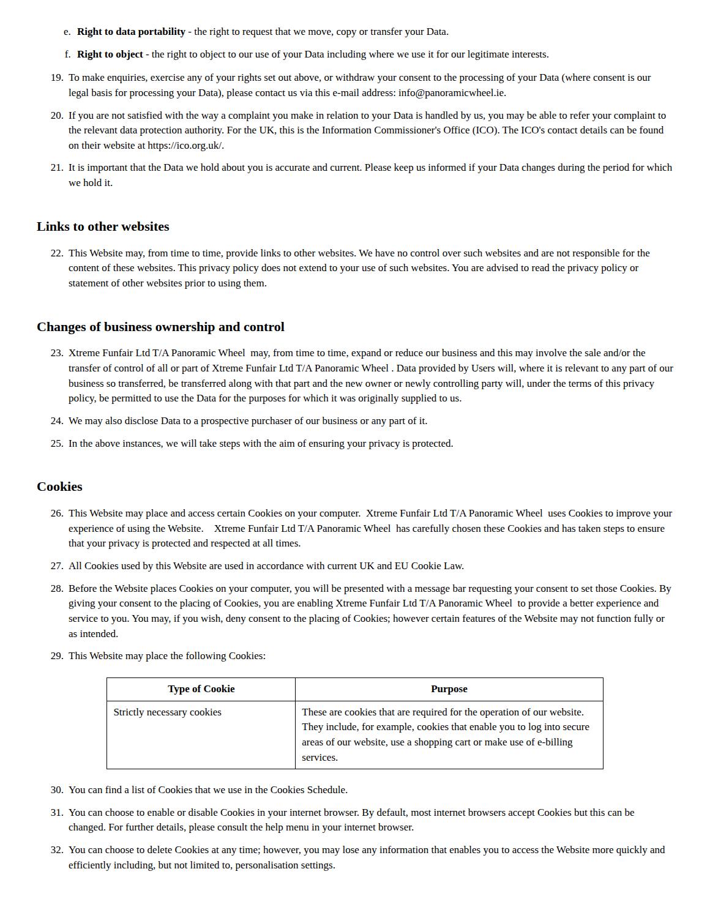Right to data portability - the right to request that we move, copy or transfer your Data.
Right to object - the right to object to our use of your Data including where we use it for our legitimate interests.
To make enquiries, exercise any of your rights set out above, or withdraw your consent to the processing of your Data (where consent is our legal basis for processing your Data), please contact us via this e-mail address: info@panoramicwheel.ie.
If you are not satisfied with the way a complaint you make in relation to your Data is handled by us, you may be able to refer your complaint to the relevant data protection authority. For the UK, this is the Information Commissioner's Office (ICO). The ICO's contact details can be found on their website at https://ico.org.uk/.
It is important that the Data we hold about you is accurate and current. Please keep us informed if your Data changes during the period for which we hold it.
Links to other websites
This Website may, from time to time, provide links to other websites. We have no control over such websites and are not responsible for the content of these websites. This privacy policy does not extend to your use of such websites. You are advised to read the privacy policy or statement of other websites prior to using them.
Changes of business ownership and control
Xtreme Funfair Ltd T/A Panoramic Wheel may, from time to time, expand or reduce our business and this may involve the sale and/or the transfer of control of all or part of Xtreme Funfair Ltd T/A Panoramic Wheel . Data provided by Users will, where it is relevant to any part of our business so transferred, be transferred along with that part and the new owner or newly controlling party will, under the terms of this privacy policy, be permitted to use the Data for the purposes for which it was originally supplied to us.
We may also disclose Data to a prospective purchaser of our business or any part of it.
In the above instances, we will take steps with the aim of ensuring your privacy is protected.
Cookies
This Website may place and access certain Cookies on your computer. Xtreme Funfair Ltd T/A Panoramic Wheel uses Cookies to improve your experience of using the Website. Xtreme Funfair Ltd T/A Panoramic Wheel has carefully chosen these Cookies and has taken steps to ensure that your privacy is protected and respected at all times.
All Cookies used by this Website are used in accordance with current UK and EU Cookie Law.
Before the Website places Cookies on your computer, you will be presented with a message bar requesting your consent to set those Cookies. By giving your consent to the placing of Cookies, you are enabling Xtreme Funfair Ltd T/A Panoramic Wheel to provide a better experience and service to you. You may, if you wish, deny consent to the placing of Cookies; however certain features of the Website may not function fully or as intended.
This Website may place the following Cookies:
| Type of Cookie | Purpose |
| --- | --- |
| Strictly necessary cookies | These are cookies that are required for the operation of our website. They include, for example, cookies that enable you to log into secure areas of our website, use a shopping cart or make use of e-billing services. |
You can find a list of Cookies that we use in the Cookies Schedule.
You can choose to enable or disable Cookies in your internet browser. By default, most internet browsers accept Cookies but this can be changed. For further details, please consult the help menu in your internet browser.
You can choose to delete Cookies at any time; however, you may lose any information that enables you to access the Website more quickly and efficiently including, but not limited to, personalisation settings.